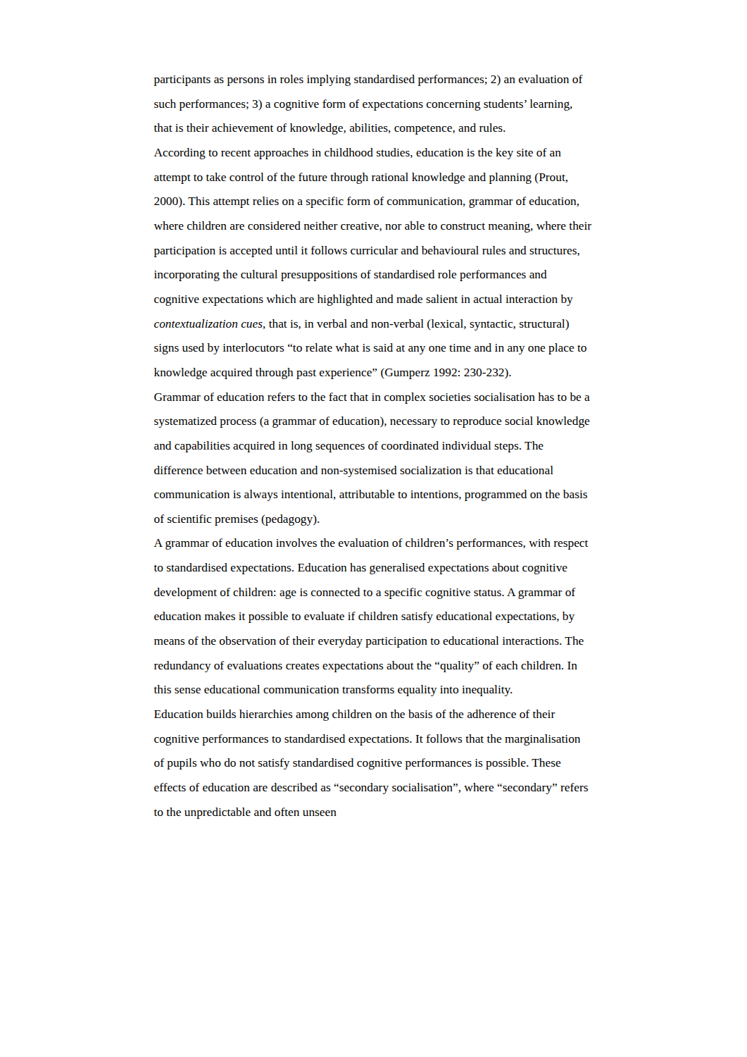participants as persons in roles implying standardised performances; 2) an evaluation of such performances; 3) a cognitive form of expectations concerning students’ learning, that is their achievement of knowledge, abilities, competence, and rules.
According to recent approaches in childhood studies, education is the key site of an attempt to take control of the future through rational knowledge and planning (Prout, 2000). This attempt relies on a specific form of communication, grammar of education, where children are considered neither creative, nor able to construct meaning, where their participation is accepted until it follows curricular and behavioural rules and structures, incorporating the cultural presuppositions of standardised role performances and cognitive expectations which are highlighted and made salient in actual interaction by contextualization cues, that is, in verbal and non-verbal (lexical, syntactic, structural) signs used by interlocutors “to relate what is said at any one time and in any one place to knowledge acquired through past experience” (Gumperz 1992: 230-232).
Grammar of education refers to the fact that in complex societies socialisation has to be a systematized process (a grammar of education), necessary to reproduce social knowledge and capabilities acquired in long sequences of coordinated individual steps. The difference between education and non-systemised socialization is that educational communication is always intentional, attributable to intentions, programmed on the basis of scientific premises (pedagogy).
A grammar of education involves the evaluation of children’s performances, with respect to standardised expectations. Education has generalised expectations about cognitive development of children: age is connected to a specific cognitive status. A grammar of education makes it possible to evaluate if children satisfy educational expectations, by means of the observation of their everyday participation to educational interactions. The redundancy of evaluations creates expectations about the “quality” of each children. In this sense educational communication transforms equality into inequality.
Education builds hierarchies among children on the basis of the adherence of their cognitive performances to standardised expectations. It follows that the marginalisation of pupils who do not satisfy standardised cognitive performances is possible. These effects of education are described as “secondary socialisation”, where “secondary” refers to the unpredictable and often unseen